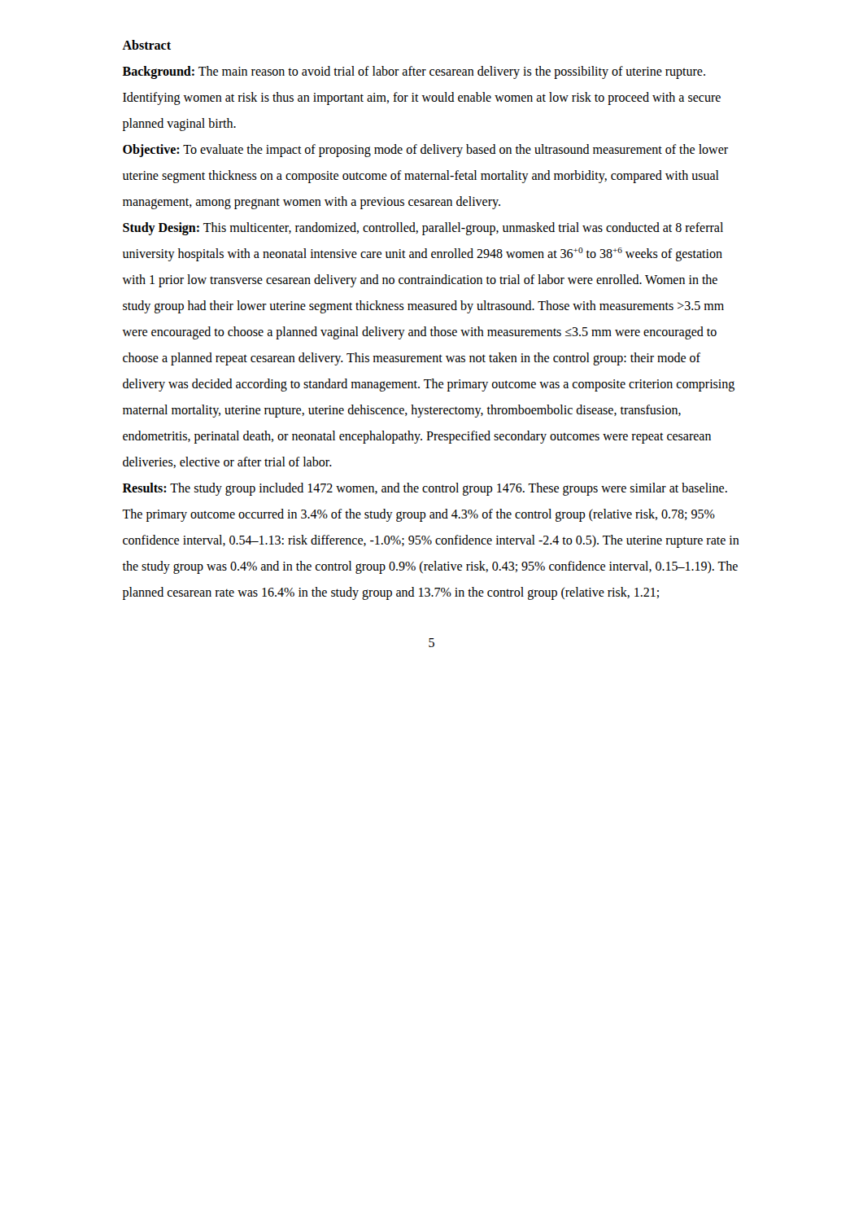Abstract
Background: The main reason to avoid trial of labor after cesarean delivery is the possibility of uterine rupture. Identifying women at risk is thus an important aim, for it would enable women at low risk to proceed with a secure planned vaginal birth.
Objective: To evaluate the impact of proposing mode of delivery based on the ultrasound measurement of the lower uterine segment thickness on a composite outcome of maternal-fetal mortality and morbidity, compared with usual management, among pregnant women with a previous cesarean delivery.
Study Design: This multicenter, randomized, controlled, parallel-group, unmasked trial was conducted at 8 referral university hospitals with a neonatal intensive care unit and enrolled 2948 women at 36+0 to 38+6 weeks of gestation with 1 prior low transverse cesarean delivery and no contraindication to trial of labor were enrolled. Women in the study group had their lower uterine segment thickness measured by ultrasound. Those with measurements >3.5 mm were encouraged to choose a planned vaginal delivery and those with measurements ≤3.5 mm were encouraged to choose a planned repeat cesarean delivery. This measurement was not taken in the control group: their mode of delivery was decided according to standard management. The primary outcome was a composite criterion comprising maternal mortality, uterine rupture, uterine dehiscence, hysterectomy, thromboembolic disease, transfusion, endometritis, perinatal death, or neonatal encephalopathy. Prespecified secondary outcomes were repeat cesarean deliveries, elective or after trial of labor.
Results: The study group included 1472 women, and the control group 1476. These groups were similar at baseline. The primary outcome occurred in 3.4% of the study group and 4.3% of the control group (relative risk, 0.78; 95% confidence interval, 0.54–1.13: risk difference, -1.0%; 95% confidence interval -2.4 to 0.5). The uterine rupture rate in the study group was 0.4% and in the control group 0.9% (relative risk, 0.43; 95% confidence interval, 0.15–1.19). The planned cesarean rate was 16.4% in the study group and 13.7% in the control group (relative risk, 1.21;
5